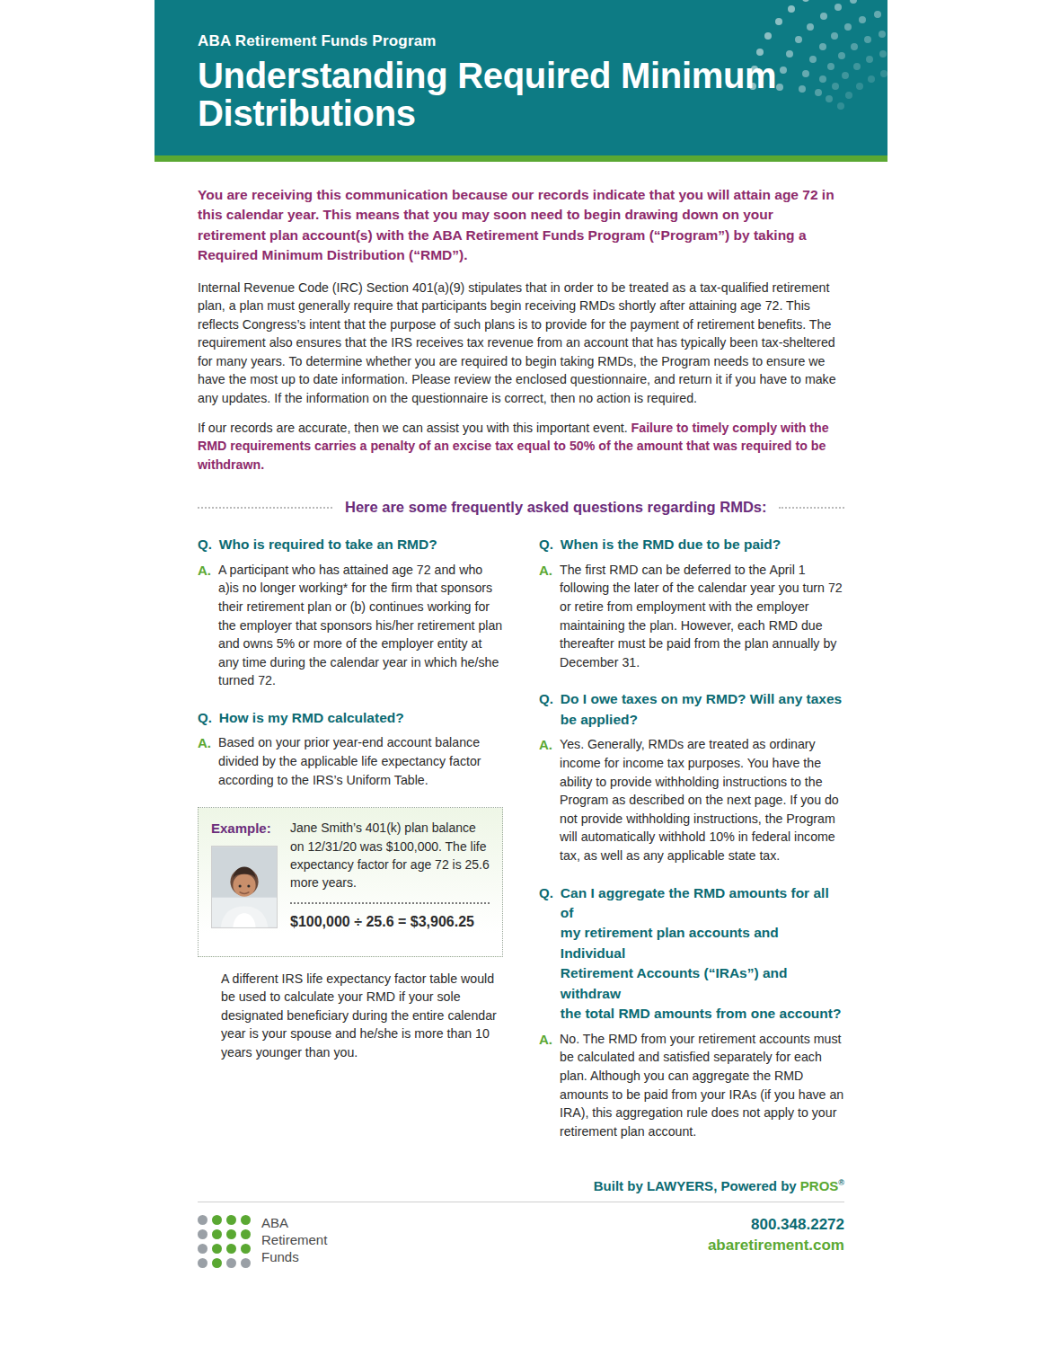ABA Retirement Funds Program
Understanding Required Minimum Distributions
You are receiving this communication because our records indicate that you will attain age 72 in this calendar year. This means that you may soon need to begin drawing down on your retirement plan account(s) with the ABA Retirement Funds Program (“Program”) by taking a Required Minimum Distribution (“RMD”).
Internal Revenue Code (IRC) Section 401(a)(9) stipulates that in order to be treated as a tax-qualified retirement plan, a plan must generally require that participants begin receiving RMDs shortly after attaining age 72. This reflects Congress’s intent that the purpose of such plans is to provide for the payment of retirement benefits. The requirement also ensures that the IRS receives tax revenue from an account that has typically been tax-sheltered for many years. To determine whether you are required to begin taking RMDs, the Program needs to ensure we have the most up to date information. Please review the enclosed questionnaire, and return it if you have to make any updates. If the information on the questionnaire is correct, then no action is required.
If our records are accurate, then we can assist you with this important event. Failure to timely comply with the RMD requirements carries a penalty of an excise tax equal to 50% of the amount that was required to be withdrawn.
Here are some frequently asked questions regarding RMDs:
Q. Who is required to take an RMD?
A. A participant who has attained age 72 and who a)is no longer working* for the firm that sponsors their retirement plan or (b) continues working for the employer that sponsors his/her retirement plan and owns 5% or more of the employer entity at any time during the calendar year in which he/she turned 72.
Q. How is my RMD calculated?
A. Based on your prior year-end account balance divided by the applicable life expectancy factor according to the IRS’s Uniform Table.
Example:
Jane Smith’s 401(k) plan balance on 12/31/20 was $100,000. The life expectancy factor for age 72 is 25.6 more years.
$100,000 ÷ 25.6 = $3,906.25
A different IRS life expectancy factor table would be used to calculate your RMD if your sole designated beneficiary during the entire calendar year is your spouse and he/she is more than 10 years younger than you.
Q. When is the RMD due to be paid?
A. The first RMD can be deferred to the April 1 following the later of the calendar year you turn 72 or retire from employment with the employer maintaining the plan. However, each RMD due thereafter must be paid from the plan annually by December 31.
Q. Do I owe taxes on my RMD? Will any taxes
be applied?
A. Yes. Generally, RMDs are treated as ordinary income for income tax purposes. You have the ability to provide withholding instructions to the Program as described on the next page. If you do not provide withholding instructions, the Program will automatically withhold 10% in federal income tax, as well as any applicable state tax.
Q. Can I aggregate the RMD amounts for all of
my retirement plan accounts and Individual
Retirement Accounts (“IRAs”) and withdraw
the total RMD amounts from one account?
A. No. The RMD from your retirement accounts must be calculated and satisfied separately for each plan. Although you can aggregate the RMD amounts to be paid from your IRAs (if you have an IRA), this aggregation rule does not apply to your retirement plan account.
Built by LAWYERS, Powered by PROS®
ABA
Retirement
Funds
800.348.2272
abaretirement.com